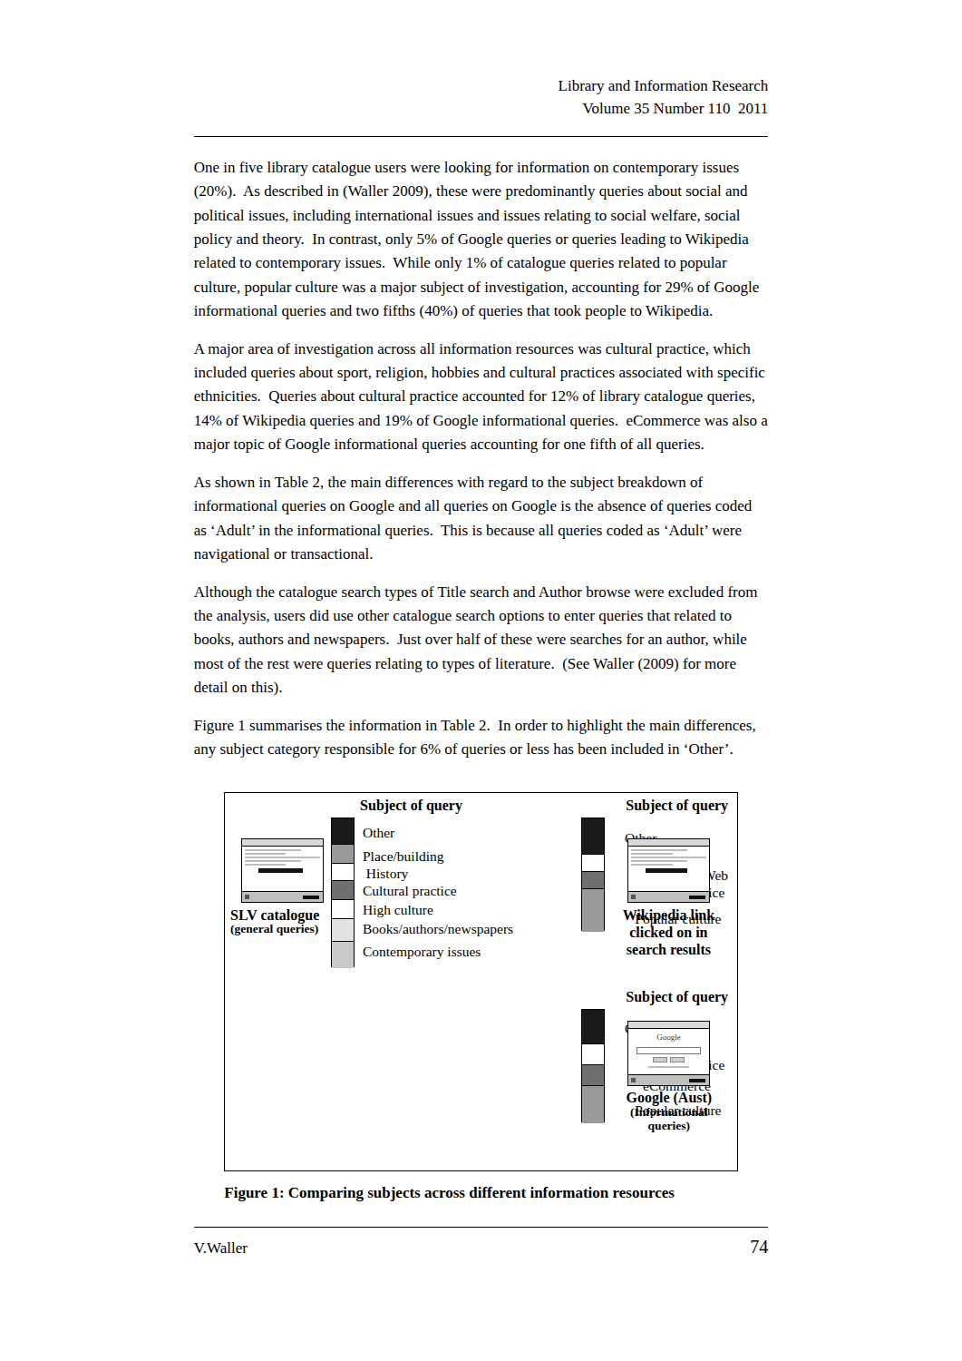Library and Information Research Volume 35 Number 110 2011
One in five library catalogue users were looking for information on contemporary issues (20%). As described in (Waller 2009), these were predominantly queries about social and political issues, including international issues and issues relating to social welfare, social policy and theory. In contrast, only 5% of Google queries or queries leading to Wikipedia related to contemporary issues. While only 1% of catalogue queries related to popular culture, popular culture was a major subject of investigation, accounting for 29% of Google informational queries and two fifths (40%) of queries that took people to Wikipedia.
A major area of investigation across all information resources was cultural practice, which included queries about sport, religion, hobbies and cultural practices associated with specific ethnicities. Queries about cultural practice accounted for 12% of library catalogue queries, 14% of Wikipedia queries and 19% of Google informational queries. eCommerce was also a major topic of Google informational queries accounting for one fifth of all queries.
As shown in Table 2, the main differences with regard to the subject breakdown of informational queries on Google and all queries on Google is the absence of queries coded as ‘Adult’ in the informational queries. This is because all queries coded as ‘Adult’ were navigational or transactional.
Although the catalogue search types of Title search and Author browse were excluded from the analysis, users did use other catalogue search options to enter queries that related to books, authors and newspapers. Just over half of these were searches for an author, while most of the rest were queries relating to types of literature. (See Waller (2009) for more detail on this).
Figure 1 summarises the information in Table 2. In order to highlight the main differences, any subject category responsible for 6% of queries or less has been included in ‘Other’.
Subject of query
Other
Place/building
History
Cultural practice
High culture
Books/authors/newspapers
Contemporary issues
SLV catalogue
(general queries)
Subject of query
Other
Computing/Web
Cultural practice
Popular culture
Wikipedia link
clicked on in
search results
Subject of query
Other
Cultural practice
eCommerce
Popular culture
Google
Google (Aust)
(Informational
queries)
Figure 1: Comparing subjects across different information resources
V.Waller 74